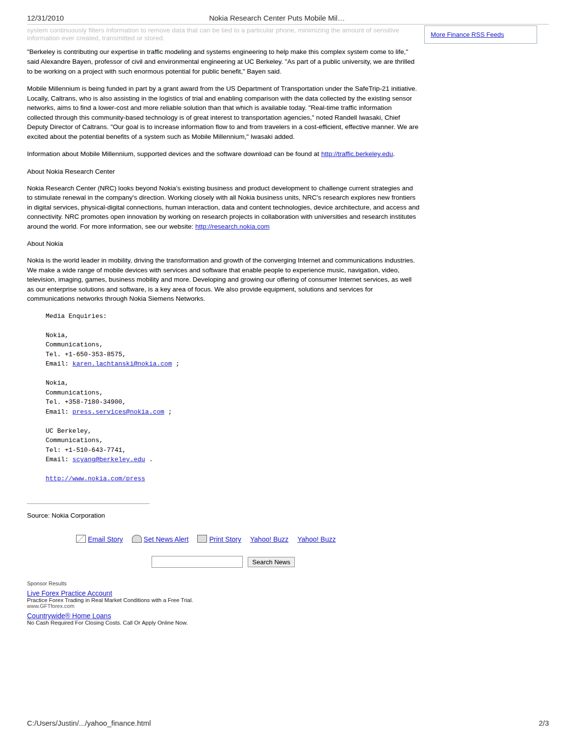12/31/2010 Nokia Research Center Puts Mobile Mil…
More Finance RSS Feeds
system continuously filters information to remove data that can be tied to a particular phone, minimizing the amount of sensitive information ever created, transmitted or stored.
"Berkeley is contributing our expertise in traffic modeling and systems engineering to help make this complex system come to life," said Alexandre Bayen, professor of civil and environmental engineering at UC Berkeley. "As part of a public university, we are thrilled to be working on a project with such enormous potential for public benefit," Bayen said.
Mobile Millennium is being funded in part by a grant award from the US Department of Transportation under the SafeTrip-21 initiative. Locally, Caltrans, who is also assisting in the logistics of trial and enabling comparison with the data collected by the existing sensor networks, aims to find a lower-cost and more reliable solution than that which is available today. "Real-time traffic information collected through this community-based technology is of great interest to transportation agencies," noted Randell Iwasaki, Chief Deputy Director of Caltrans. "Our goal is to increase information flow to and from travelers in a cost-efficient, effective manner. We are excited about the potential benefits of a system such as Mobile Millennium," Iwasaki added.
Information about Mobile Millennium, supported devices and the software download can be found at http://traffic.berkeley.edu.
About Nokia Research Center
Nokia Research Center (NRC) looks beyond Nokia's existing business and product development to challenge current strategies and to stimulate renewal in the company's direction. Working closely with all Nokia business units, NRC's research explores new frontiers in digital services, physical-digital connections, human interaction, data and content technologies, device architecture, and access and connectivity. NRC promotes open innovation by working on research projects in collaboration with universities and research institutes around the world. For more information, see our website: http://research.nokia.com
About Nokia
Nokia is the world leader in mobility, driving the transformation and growth of the converging Internet and communications industries. We make a wide range of mobile devices with services and software that enable people to experience music, navigation, video, television, imaging, games, business mobility and more. Developing and growing our offering of consumer Internet services, as well as our enterprise solutions and software, is a key area of focus. We also provide equipment, solutions and services for communications networks through Nokia Siemens Networks.
Media Enquiries:

Nokia,
Communications,
Tel. +1-650-353-8575,
Email: karen.lachtanski@nokia.com ;

Nokia,
Communications,
Tel. +358-7180-34900,
Email: press.services@nokia.com ;

UC Berkeley,
Communications,
Tel: +1-510-643-7741,
Email: scyang@berkeley.edu .

http://www.nokia.com/press
Source: Nokia Corporation
Email Story Set News Alert Print Story Yahoo! Buzz Yahoo! Buzz
Search News
Sponsor Results
Live Forex Practice Account
Practice Forex Trading in Real Market Conditions with a Free Trial.
www.GFTforex.com
Countrywide® Home Loans
No Cash Required For Closing Costs. Call Or Apply Online Now.
C:/Users/Justin/.../yahoo_finance.html 2/3